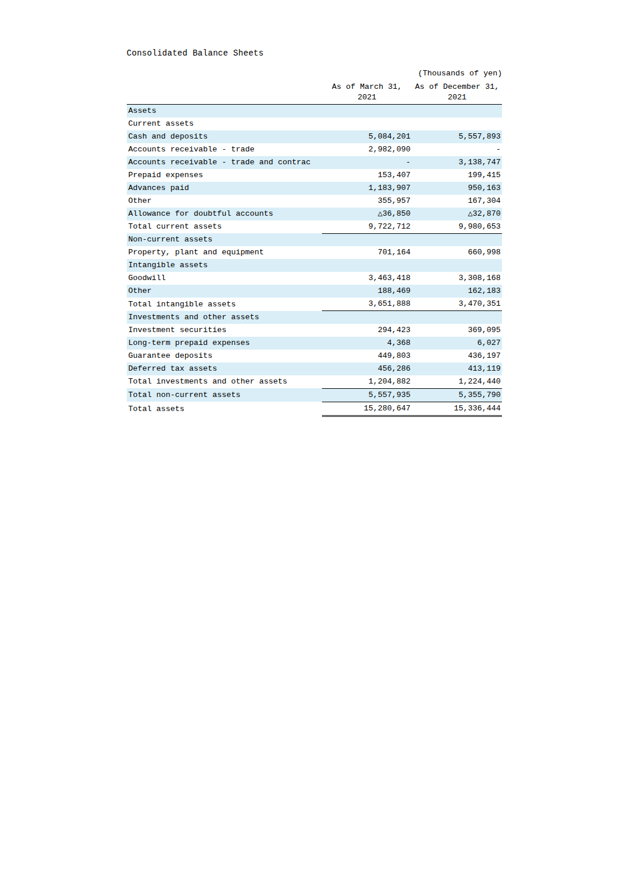Consolidated Balance Sheets
(Thousands of yen)
| | As of March 31, 2021 | As of December 31, 2021 |
| Assets | | |
| Current assets | | |
| Cash and deposits | 5,084,201 | 5,557,893 |
| Accounts receivable - trade | 2,982,090 | - |
| Accounts receivable - trade and contrac | - | 3,138,747 |
| Prepaid expenses | 153,407 | 199,415 |
| Advances paid | 1,183,907 | 950,163 |
| Other | 355,957 | 167,304 |
| Allowance for doubtful accounts | △36,850 | △32,870 |
| Total current assets | 9,722,712 | 9,980,653 |
| Non-current assets | | |
| Property, plant and equipment | 701,164 | 660,998 |
| Intangible assets | | |
| Goodwill | 3,463,418 | 3,308,168 |
| Other | 188,469 | 162,183 |
| Total intangible assets | 3,651,888 | 3,470,351 |
| Investments and other assets | | |
| Investment securities | 294,423 | 369,095 |
| Long-term prepaid expenses | 4,368 | 6,027 |
| Guarantee deposits | 449,803 | 436,197 |
| Deferred tax assets | 456,286 | 413,119 |
| Total investments and other assets | 1,204,882 | 1,224,440 |
| Total non-current assets | 5,557,935 | 5,355,790 |
| Total assets | 15,280,647 | 15,336,444 |